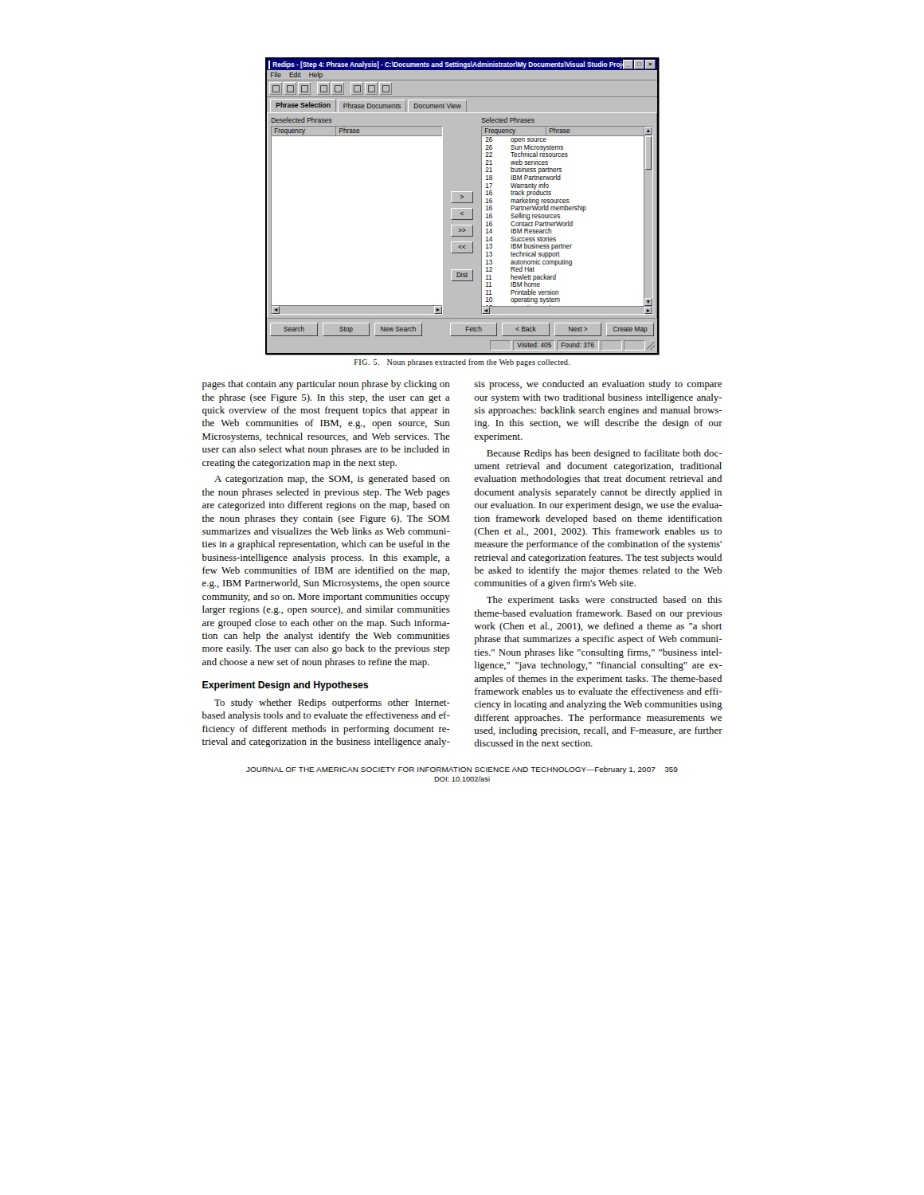Redips - [Step 4: Phrase Analysis] - C:\Documents and Settings\Administrator\My Documents\Visual Studio Projects\...
_
□
×
File Edit Help
Phrase Selection
Phrase Documents
Document View
Deselected Phrases
Frequency
Phrase
◄
►
>
<
>>
<<
Dist
Selected Phrases
Frequency
Phrase
26 open source
26 Sun Microsystems
22 Technical resources
21 web services
21 business partners
18 IBM Partnerworld
17 Warranty info
16 track products
16 marketing resources
16 PartnerWorld membership
16 Selling resources
16 Contact PartnerWorld
14 IBM Research
14 Success stories
13 IBM business partner
13 technical support
13 autonomic computing
12 Red Hat
11 hewlett packard
11 IBM home
11 Printable version
10 operating system
10 operating systems
10 New York
10 Sun Java
▲
▼
◄
►
Search
Stop
New Search
Fetch
< Back
Next >
Create Map
Visited: 405
Found: 376
FIG. 5. Noun phrases extracted from the Web pages collected.
pages that contain any particular noun phrase by clicking on the phrase (see Figure 5). In this step, the user can get a quick overview of the most frequent topics that appear in the Web communities of IBM, e.g., open source, Sun Microsystems, technical resources, and Web services. The user can also select what noun phrases are to be included in creating the categorization map in the next step.
A categorization map, the SOM, is generated based on the noun phrases selected in previous step. The Web pages are categorized into different regions on the map, based on the noun phrases they contain (see Figure 6). The SOM summarizes and visualizes the Web links as Web communities in a graphical representation, which can be useful in the business-intelligence analysis process. In this example, a few Web communities of IBM are identified on the map, e.g., IBM Partnerworld, Sun Microsystems, the open source community, and so on. More important communities occupy larger regions (e.g., open source), and similar communities are grouped close to each other on the map. Such information can help the analyst identify the Web communities more easily. The user can also go back to the previous step and choose a new set of noun phrases to refine the map.
Experiment Design and Hypotheses
To study whether Redips outperforms other Internet-based analysis tools and to evaluate the effectiveness and efficiency of different methods in performing document retrieval and categorization in the business intelligence analysis process, we conducted an evaluation study to compare our system with two traditional business intelligence analysis approaches: backlink search engines and manual browsing. In this section, we will describe the design of our experiment.
Because Redips has been designed to facilitate both document retrieval and document categorization, traditional evaluation methodologies that treat document retrieval and document analysis separately cannot be directly applied in our evaluation. In our experiment design, we use the evaluation framework developed based on theme identification (Chen et al., 2001, 2002). This framework enables us to measure the performance of the combination of the systems' retrieval and categorization features. The test subjects would be asked to identify the major themes related to the Web communities of a given firm's Web site.
The experiment tasks were constructed based on this theme-based evaluation framework. Based on our previous work (Chen et al., 2001), we defined a theme as "a short phrase that summarizes a specific aspect of Web communities." Noun phrases like "consulting firms," "business intelligence," "java technology," "financial consulting" are examples of themes in the experiment tasks. The theme-based framework enables us to evaluate the effectiveness and efficiency in locating and analyzing the Web communities using different approaches. The performance measurements we used, including precision, recall, and F-measure, are further discussed in the next section.
JOURNAL OF THE AMERICAN SOCIETY FOR INFORMATION SCIENCE AND TECHNOLOGY—February 1, 2007 359
DOI: 10.1002/asi